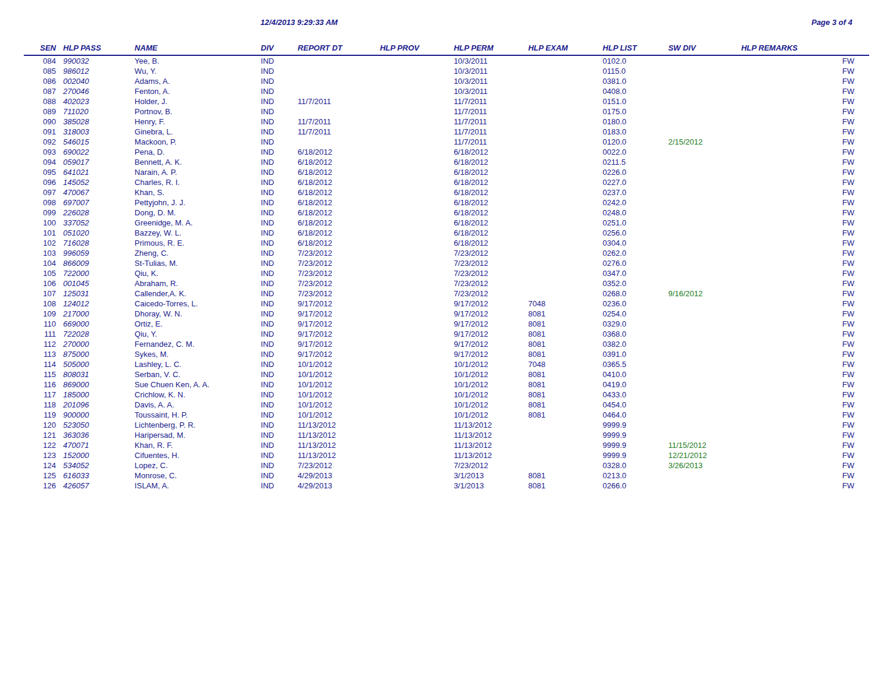12/4/2013 9:29:33 AM Page 3 of 4
| SEN | HLP PASS | NAME | DIV | REPORT DT | HLP PROV | HLP PERM | HLP EXAM | HLP LIST | SW DIV | HLP REMARKS | |
| --- | --- | --- | --- | --- | --- | --- | --- | --- | --- | --- | --- |
| 084 | 990032 | Yee, B. | IND | | | 10/3/2011 | | 0102.0 | | | FW |
| 085 | 986012 | Wu, Y. | IND | | | 10/3/2011 | | 0115.0 | | | FW |
| 086 | 002040 | Adams, A. | IND | | | 10/3/2011 | | 0381.0 | | | FW |
| 087 | 270046 | Fenton, A. | IND | | | 10/3/2011 | | 0408.0 | | | FW |
| 088 | 402023 | Holder, J. | IND | 11/7/2011 | | 11/7/2011 | | 0151.0 | | | FW |
| 089 | 711020 | Portnov, B. | IND | | | 11/7/2011 | | 0175.0 | | | FW |
| 090 | 385028 | Henry, F. | IND | 11/7/2011 | | 11/7/2011 | | 0180.0 | | | FW |
| 091 | 318003 | Ginebra, L. | IND | 11/7/2011 | | 11/7/2011 | | 0183.0 | | | FW |
| 092 | 546015 | Mackoon, P. | IND | | | 11/7/2011 | | 0120.0 | 2/15/2012 | | FW |
| 093 | 690022 | Pena, D. | IND | 6/18/2012 | | 6/18/2012 | | 0022.0 | | | FW |
| 094 | 059017 | Bennett, A. K. | IND | 6/18/2012 | | 6/18/2012 | | 0211.5 | | | FW |
| 095 | 641021 | Narain, A. P. | IND | 6/18/2012 | | 6/18/2012 | | 0226.0 | | | FW |
| 096 | 145052 | Charles, R. I. | IND | 6/18/2012 | | 6/18/2012 | | 0227.0 | | | FW |
| 097 | 470067 | Khan, S. | IND | 6/18/2012 | | 6/18/2012 | | 0237.0 | | | FW |
| 098 | 697007 | Pettyjohn, J. J. | IND | 6/18/2012 | | 6/18/2012 | | 0242.0 | | | FW |
| 099 | 226028 | Dong, D. M. | IND | 6/18/2012 | | 6/18/2012 | | 0248.0 | | | FW |
| 100 | 337052 | Greenidge, M. A. | IND | 6/18/2012 | | 6/18/2012 | | 0251.0 | | | FW |
| 101 | 051020 | Bazzey, W. L. | IND | 6/18/2012 | | 6/18/2012 | | 0256.0 | | | FW |
| 102 | 716028 | Primous, R. E. | IND | 6/18/2012 | | 6/18/2012 | | 0304.0 | | | FW |
| 103 | 996059 | Zheng, C. | IND | 7/23/2012 | | 7/23/2012 | | 0262.0 | | | FW |
| 104 | 866009 | St-Tulias, M. | IND | 7/23/2012 | | 7/23/2012 | | 0276.0 | | | FW |
| 105 | 722000 | Qiu, K. | IND | 7/23/2012 | | 7/23/2012 | | 0347.0 | | | FW |
| 106 | 001045 | Abraham, R. | IND | 7/23/2012 | | 7/23/2012 | | 0352.0 | | | FW |
| 107 | 125031 | Callender,A. K. | IND | 7/23/2012 | | 7/23/2012 | | 0268.0 | 9/16/2012 | | FW |
| 108 | 124012 | Caicedo-Torres, L. | IND | 9/17/2012 | | 9/17/2012 | 7048 | 0236.0 | | | FW |
| 109 | 217000 | Dhoray, W. N. | IND | 9/17/2012 | | 9/17/2012 | 8081 | 0254.0 | | | FW |
| 110 | 669000 | Ortiz, E. | IND | 9/17/2012 | | 9/17/2012 | 8081 | 0329.0 | | | FW |
| 111 | 722028 | Qiu, Y. | IND | 9/17/2012 | | 9/17/2012 | 8081 | 0368.0 | | | FW |
| 112 | 270000 | Fernandez, C. M. | IND | 9/17/2012 | | 9/17/2012 | 8081 | 0382.0 | | | FW |
| 113 | 875000 | Sykes, M. | IND | 9/17/2012 | | 9/17/2012 | 8081 | 0391.0 | | | FW |
| 114 | 505000 | Lashley, L. C. | IND | 10/1/2012 | | 10/1/2012 | 7048 | 0365.5 | | | FW |
| 115 | 808031 | Serban, V. C. | IND | 10/1/2012 | | 10/1/2012 | 8081 | 0410.0 | | | FW |
| 116 | 869000 | Sue Chuen Ken, A. A. | IND | 10/1/2012 | | 10/1/2012 | 8081 | 0419.0 | | | FW |
| 117 | 185000 | Crichlow, K. N. | IND | 10/1/2012 | | 10/1/2012 | 8081 | 0433.0 | | | FW |
| 118 | 201096 | Davis, A. A. | IND | 10/1/2012 | | 10/1/2012 | 8081 | 0454.0 | | | FW |
| 119 | 900000 | Toussaint, H. P. | IND | 10/1/2012 | | 10/1/2012 | 8081 | 0464.0 | | | FW |
| 120 | 523050 | Lichtenberg, P. R. | IND | 11/13/2012 | | 11/13/2012 | | 9999.9 | | | FW |
| 121 | 363036 | Haripersad, M. | IND | 11/13/2012 | | 11/13/2012 | | 9999.9 | | | FW |
| 122 | 470071 | Khan, R. F. | IND | 11/13/2012 | | 11/13/2012 | | 9999.9 | 11/15/2012 | | FW |
| 123 | 152000 | Cifuentes, H. | IND | 11/13/2012 | | 11/13/2012 | | 9999.9 | 12/21/2012 | | FW |
| 124 | 534052 | Lopez, C. | IND | 7/23/2012 | | 7/23/2012 | | 0328.0 | 3/26/2013 | | FW |
| 125 | 616033 | Monrose, C. | IND | 4/29/2013 | | 3/1/2013 | 8081 | 0213.0 | | | FW |
| 126 | 426057 | ISLAM, A. | IND | 4/29/2013 | | 3/1/2013 | 8081 | 0266.0 | | | FW |